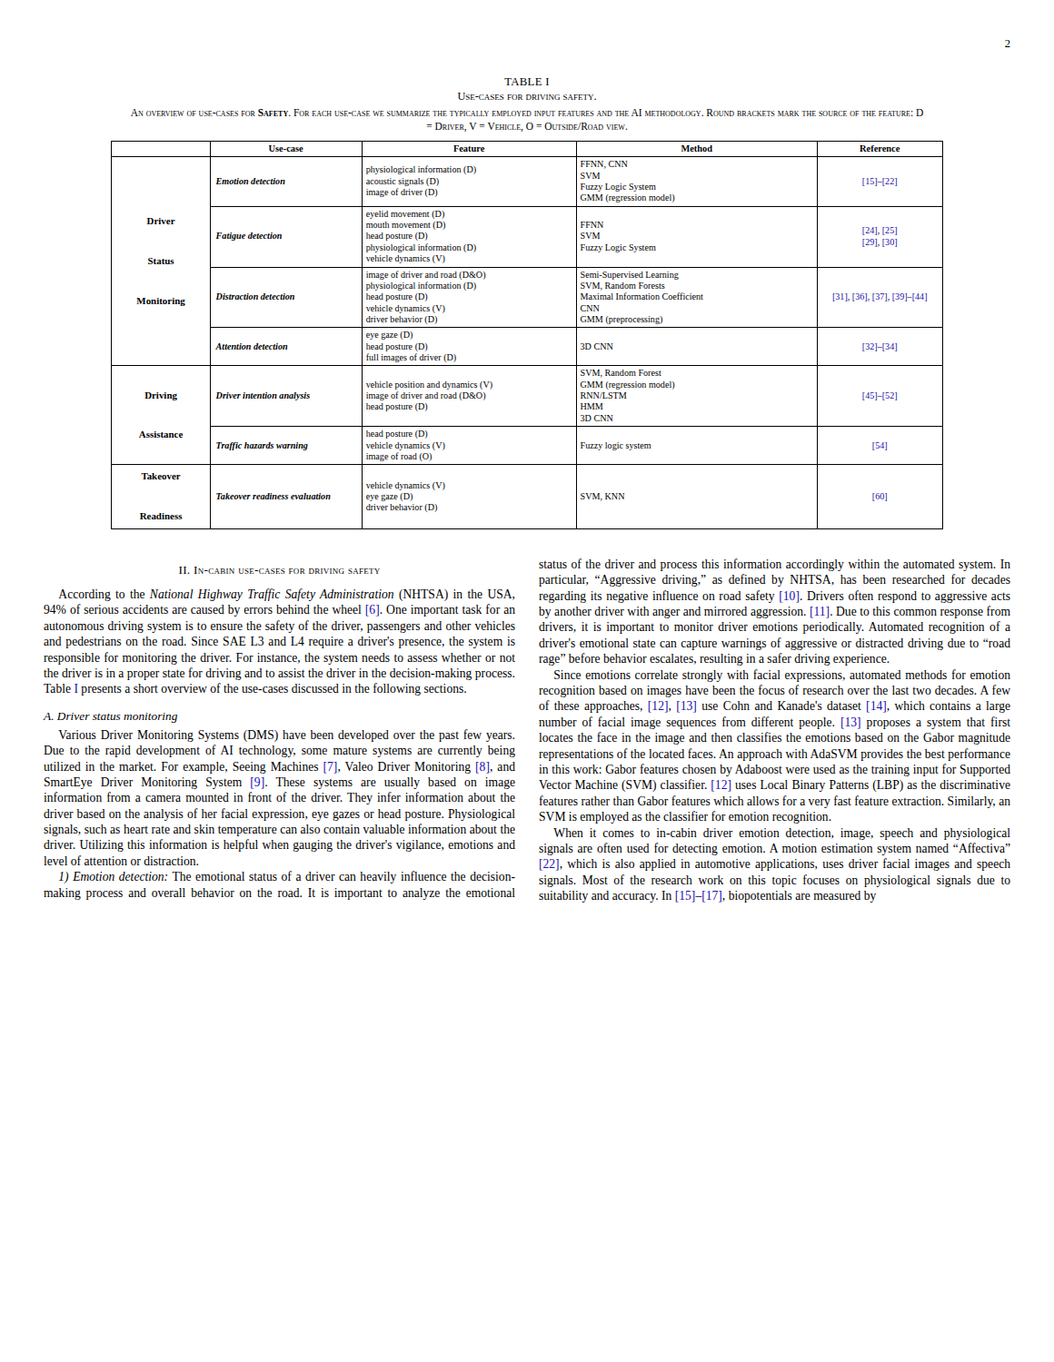2
TABLE I
Use-cases for driving safety.
An overview of use-cases for Safety. For each use-case we summarize the typically employed input features and the AI methodology. Round brackets mark the source of the feature: D = Driver, V = Vehicle, O = Outside/Road view.
| | Use-case | Feature | Method | Reference |
| --- | --- | --- | --- | --- |
| Driver Status Monitoring | Emotion detection | physiological information (D) acoustic signals (D) image of driver (D) | FFNN, CNN SVM Fuzzy Logic System GMM (regression model) | [15] – [22] |
| Fatigue detection | eyelid movement (D) mouth movement (D) head posture (D) physiological information (D) vehicle dynamics (V) | FFNN SVM Fuzzy Logic System | [24] , [25] [29] , [30] |
| Distraction detection | image of driver and road (D&O) physiological information (D) head posture (D) vehicle dynamics (V) driver behavior (D) | Semi-Supervised Learning SVM, Random Forests Maximal Information Coefficient CNN GMM (preprocessing) | [31] , [36] , [37] , [39] – [44] |
| Attention detection | eye gaze (D) head posture (D) full images of driver (D) | 3D CNN | [32] – [34] |
| Driving Assistance | Driver intention analysis | vehicle position and dynamics (V) image of driver and road (D&O) head posture (D) | SVM, Random Forest GMM (regression model) RNN/LSTM HMM 3D CNN | [45] – [52] |
| Traffic hazards warning | head posture (D) vehicle dynamics (V) image of road (O) | Fuzzy logic system | [54] |
| Takeover Readiness | Takeover readiness evaluation | vehicle dynamics (V) eye gaze (D) driver behavior (D) | SVM, KNN | [60] |
II. In-cabin use-cases for driving safety
According to the National Highway Traffic Safety Administration (NHTSA) in the USA, 94% of serious accidents are caused by errors behind the wheel [6]. One important task for an autonomous driving system is to ensure the safety of the driver, passengers and other vehicles and pedestrians on the road. Since SAE L3 and L4 require a driver's presence, the system is responsible for monitoring the driver. For instance, the system needs to assess whether or not the driver is in a proper state for driving and to assist the driver in the decision-making process. Table I presents a short overview of the use-cases discussed in the following sections.
A. Driver status monitoring
Various Driver Monitoring Systems (DMS) have been developed over the past few years. Due to the rapid development of AI technology, some mature systems are currently being utilized in the market. For example, Seeing Machines [7], Valeo Driver Monitoring [8], and SmartEye Driver Monitoring System [9]. These systems are usually based on image information from a camera mounted in front of the driver. They infer information about the driver based on the analysis of her facial expression, eye gazes or head posture. Physiological signals, such as heart rate and skin temperature can also contain valuable information about the driver. Utilizing this information is helpful when gauging the driver's vigilance, emotions and level of attention or distraction.
1) Emotion detection: The emotional status of a driver can heavily influence the decision-making process and overall behavior on the road. It is important to analyze the emotional status of the driver and process this information accordingly within the automated system. In particular, “Aggressive driving,” as defined by NHTSA, has been researched for decades regarding its negative influence on road safety [10]. Drivers often respond to aggressive acts by another driver with anger and mirrored aggression. [11]. Due to this common response from drivers, it is important to monitor driver emotions periodically. Automated recognition of a driver's emotional state can capture warnings of aggressive or distracted driving due to “road rage” before behavior escalates, resulting in a safer driving experience.
Since emotions correlate strongly with facial expressions, automated methods for emotion recognition based on images have been the focus of research over the last two decades. A few of these approaches, [12], [13] use Cohn and Kanade's dataset [14], which contains a large number of facial image sequences from different people. [13] proposes a system that first locates the face in the image and then classifies the emotions based on the Gabor magnitude representations of the located faces. An approach with AdaSVM provides the best performance in this work: Gabor features chosen by Adaboost were used as the training input for Supported Vector Machine (SVM) classifier. [12] uses Local Binary Patterns (LBP) as the discriminative features rather than Gabor features which allows for a very fast feature extraction. Similarly, an SVM is employed as the classifier for emotion recognition.
When it comes to in-cabin driver emotion detection, image, speech and physiological signals are often used for detecting emotion. A motion estimation system named “Affectiva” [22], which is also applied in automotive applications, uses driver facial images and speech signals. Most of the research work on this topic focuses on physiological signals due to suitability and accuracy. In [15]–[17], biopotentials are measured by